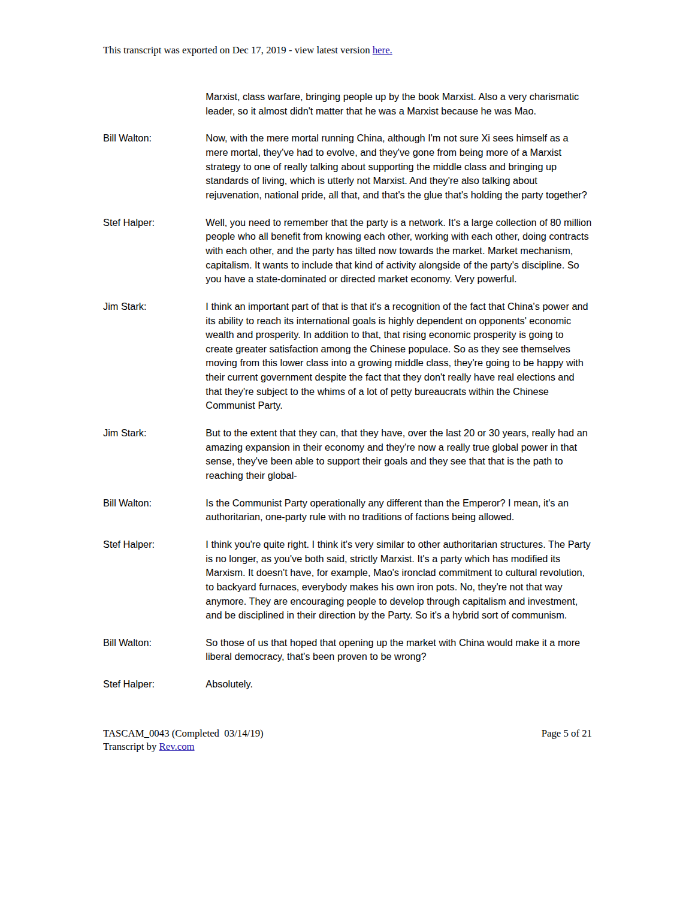This transcript was exported on Dec 17, 2019 - view latest version here.
| | Marxist, class warfare, bringing people up by the book Marxist. Also a very charismatic leader, so it almost didn't matter that he was a Marxist because he was Mao. |
| Bill Walton: | Now, with the mere mortal running China, although I'm not sure Xi sees himself as a mere mortal, they've had to evolve, and they've gone from being more of a Marxist strategy to one of really talking about supporting the middle class and bringing up standards of living, which is utterly not Marxist. And they're also talking about rejuvenation, national pride, all that, and that's the glue that's holding the party together? |
| Stef Halper: | Well, you need to remember that the party is a network. It's a large collection of 80 million people who all benefit from knowing each other, working with each other, doing contracts with each other, and the party has tilted now towards the market. Market mechanism, capitalism. It wants to include that kind of activity alongside of the party's discipline. So you have a state-dominated or directed market economy. Very powerful. |
| Jim Stark: | I think an important part of that is that it's a recognition of the fact that China's power and its ability to reach its international goals is highly dependent on opponents' economic wealth and prosperity. In addition to that, that rising economic prosperity is going to create greater satisfaction among the Chinese populace. So as they see themselves moving from this lower class into a growing middle class, they're going to be happy with their current government despite the fact that they don't really have real elections and that they're subject to the whims of a lot of petty bureaucrats within the Chinese Communist Party. |
| Jim Stark: | But to the extent that they can, that they have, over the last 20 or 30 years, really had an amazing expansion in their economy and they're now a really true global power in that sense, they've been able to support their goals and they see that that is the path to reaching their global- |
| Bill Walton: | Is the Communist Party operationally any different than the Emperor? I mean, it's an authoritarian, one-party rule with no traditions of factions being allowed. |
| Stef Halper: | I think you're quite right. I think it's very similar to other authoritarian structures. The Party is no longer, as you've both said, strictly Marxist. It's a party which has modified its Marxism. It doesn't have, for example, Mao's ironclad commitment to cultural revolution, to backyard furnaces, everybody makes his own iron pots. No, they're not that way anymore. They are encouraging people to develop through capitalism and investment, and be disciplined in their direction by the Party. So it's a hybrid sort of communism. |
| Bill Walton: | So those of us that hoped that opening up the market with China would make it a more liberal democracy, that's been proven to be wrong? |
| Stef Halper: | Absolutely. |
TASCAM_0043 (Completed 03/14/19)
Transcript by Rev.com
Page 5 of 21